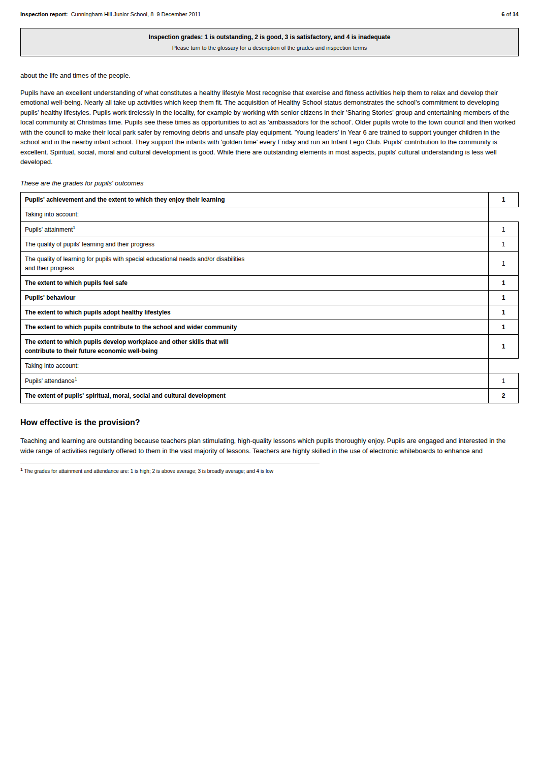Inspection report: Cunningham Hill Junior School, 8–9 December 2011
6 of 14
Inspection grades: 1 is outstanding, 2 is good, 3 is satisfactory, and 4 is inadequate
Please turn to the glossary for a description of the grades and inspection terms
about the life and times of the people.
Pupils have an excellent understanding of what constitutes a healthy lifestyle Most recognise that exercise and fitness activities help them to relax and develop their emotional well-being. Nearly all take up activities which keep them fit. The acquisition of Healthy School status demonstrates the school's commitment to developing pupils' healthy lifestyles. Pupils work tirelessly in the locality, for example by working with senior citizens in their 'Sharing Stories' group and entertaining members of the local community at Christmas time. Pupils see these times as opportunities to act as 'ambassadors for the school'. Older pupils wrote to the town council and then worked with the council to make their local park safer by removing debris and unsafe play equipment. 'Young leaders' in Year 6 are trained to support younger children in the school and in the nearby infant school. They support the infants with 'golden time' every Friday and run an Infant Lego Club. Pupils' contribution to the community is excellent. Spiritual, social, moral and cultural development is good. While there are outstanding elements in most aspects, pupils' cultural understanding is less well developed.
These are the grades for pupils' outcomes
| Pupils' achievement and the extent to which they enjoy their learning | 1 |
| Taking into account: | |
| Pupils' attainment 1 | 1 |
| The quality of pupils' learning and their progress | 1 |
| The quality of learning for pupils with special educational needs and/or disabilities and their progress | 1 |
| The extent to which pupils feel safe | 1 |
| Pupils' behaviour | 1 |
| The extent to which pupils adopt healthy lifestyles | 1 |
| The extent to which pupils contribute to the school and wider community | 1 |
| The extent to which pupils develop workplace and other skills that will contribute to their future economic well-being | 1 |
| Taking into account: | |
| Pupils' attendance 1 | 1 |
| The extent of pupils' spiritual, moral, social and cultural development | 2 |
How effective is the provision?
Teaching and learning are outstanding because teachers plan stimulating, high-quality lessons which pupils thoroughly enjoy. Pupils are engaged and interested in the wide range of activities regularly offered to them in the vast majority of lessons. Teachers are highly skilled in the use of electronic whiteboards to enhance and
1 The grades for attainment and attendance are: 1 is high; 2 is above average; 3 is broadly average; and 4 is low